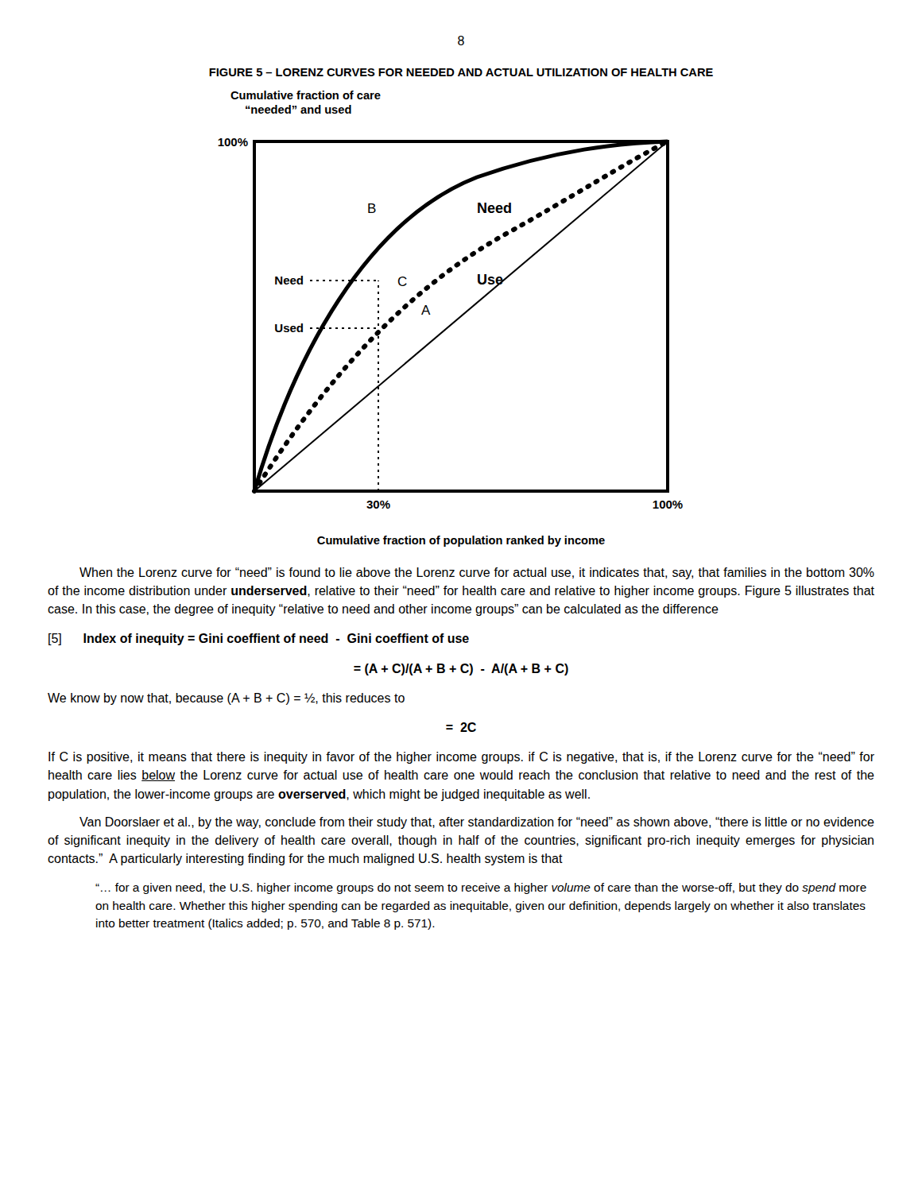8
FIGURE 5 – LORENZ CURVES FOR NEEDED AND ACTUAL UTILIZATION OF HEALTH CARE
Cumulative fraction of care “needed” and used
100% 30% 100% Need Used B C A Need Use
Cumulative fraction of population ranked by income
When the Lorenz curve for “need” is found to lie above the Lorenz curve for actual use, it indicates that, say, that families in the bottom 30% of the income distribution under underserved, relative to their “need” for health care and relative to higher income groups. Figure 5 illustrates that case. In this case, the degree of inequity “relative to need and other income groups” can be calculated as the difference
[5] Index of inequity = Gini coeffient of need - Gini coeffient of use
= (A + C)/(A + B + C) - A/(A + B + C)
We know by now that, because (A + B + C) = ½, this reduces to
= 2C
If C is positive, it means that there is inequity in favor of the higher income groups. if C is negative, that is, if the Lorenz curve for the “need” for health care lies below the Lorenz curve for actual use of health care one would reach the conclusion that relative to need and the rest of the population, the lower-income groups are overserved, which might be judged inequitable as well.
Van Doorslaer et al., by the way, conclude from their study that, after standardization for “need” as shown above, “there is little or no evidence of significant inequity in the delivery of health care overall, though in half of the countries, significant pro-rich inequity emerges for physician contacts.” A particularly interesting finding for the much maligned U.S. health system is that
“… for a given need, the U.S. higher income groups do not seem to receive a higher volume of care than the worse-off, but they do spend more on health care. Whether this higher spending can be regarded as inequitable, given our definition, depends largely on whether it also translates into better treatment (Italics added; p. 570, and Table 8 p. 571).